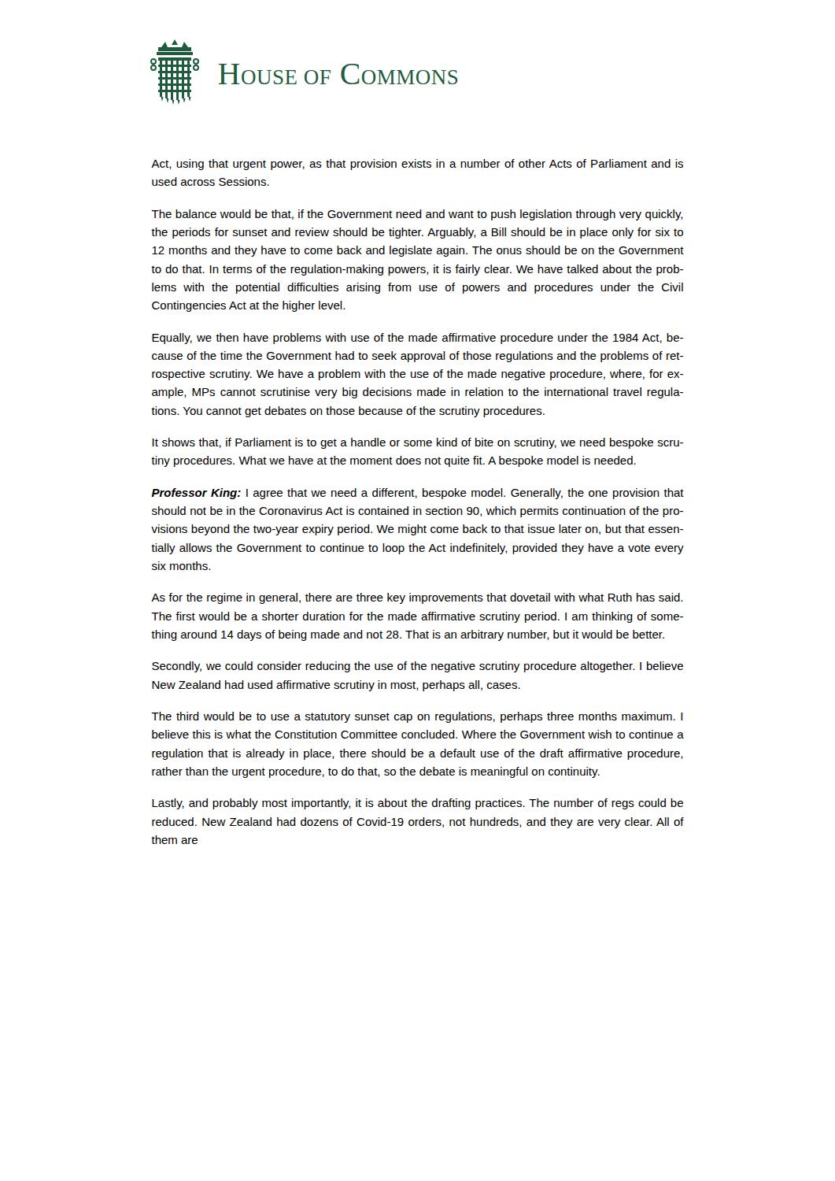HOUSE OF COMMONS
Act, using that urgent power, as that provision exists in a number of other Acts of Parliament and is used across Sessions.
The balance would be that, if the Government need and want to push legislation through very quickly, the periods for sunset and review should be tighter. Arguably, a Bill should be in place only for six to 12 months and they have to come back and legislate again. The onus should be on the Government to do that. In terms of the regulation-making powers, it is fairly clear. We have talked about the problems with the potential difficulties arising from use of powers and procedures under the Civil Contingencies Act at the higher level.
Equally, we then have problems with use of the made affirmative procedure under the 1984 Act, because of the time the Government had to seek approval of those regulations and the problems of retrospective scrutiny. We have a problem with the use of the made negative procedure, where, for example, MPs cannot scrutinise very big decisions made in relation to the international travel regulations. You cannot get debates on those because of the scrutiny procedures.
It shows that, if Parliament is to get a handle or some kind of bite on scrutiny, we need bespoke scrutiny procedures. What we have at the moment does not quite fit. A bespoke model is needed.
Professor King: I agree that we need a different, bespoke model. Generally, the one provision that should not be in the Coronavirus Act is contained in section 90, which permits continuation of the provisions beyond the two-year expiry period. We might come back to that issue later on, but that essentially allows the Government to continue to loop the Act indefinitely, provided they have a vote every six months.
As for the regime in general, there are three key improvements that dovetail with what Ruth has said. The first would be a shorter duration for the made affirmative scrutiny period. I am thinking of something around 14 days of being made and not 28. That is an arbitrary number, but it would be better.
Secondly, we could consider reducing the use of the negative scrutiny procedure altogether. I believe New Zealand had used affirmative scrutiny in most, perhaps all, cases.
The third would be to use a statutory sunset cap on regulations, perhaps three months maximum. I believe this is what the Constitution Committee concluded. Where the Government wish to continue a regulation that is already in place, there should be a default use of the draft affirmative procedure, rather than the urgent procedure, to do that, so the debate is meaningful on continuity.
Lastly, and probably most importantly, it is about the drafting practices. The number of regs could be reduced. New Zealand had dozens of Covid-19 orders, not hundreds, and they are very clear. All of them are